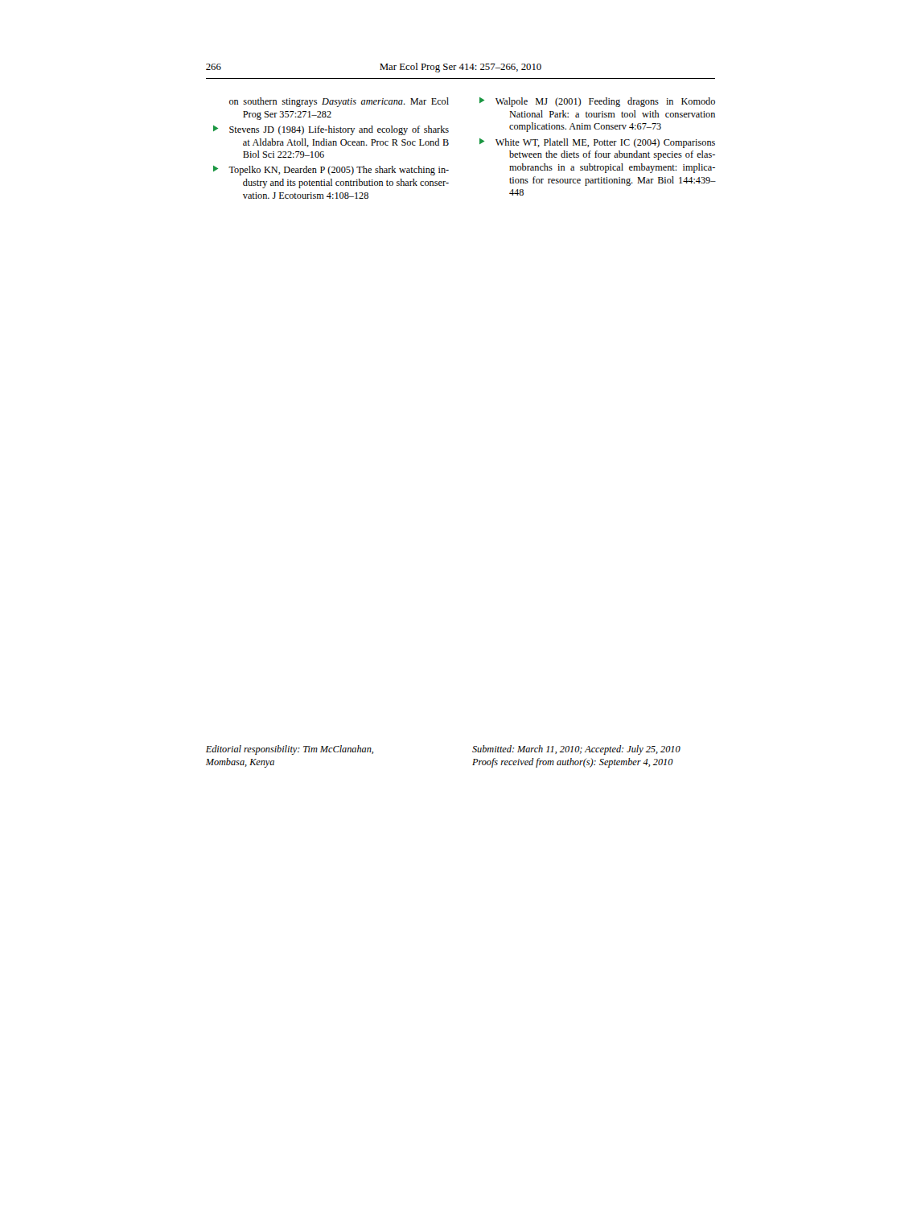266
Mar Ecol Prog Ser 414: 257–266, 2010
on southern stingrays Dasyatis americana. Mar Ecol Prog Ser 357:271–282
Stevens JD (1984) Life-history and ecology of sharks at Aldabra Atoll, Indian Ocean. Proc R Soc Lond B Biol Sci 222:79–106
Topelko KN, Dearden P (2005) The shark watching industry and its potential contribution to shark conservation. J Ecotourism 4:108–128
Walpole MJ (2001) Feeding dragons in Komodo National Park: a tourism tool with conservation complications. Anim Conserv 4:67–73
White WT, Platell ME, Potter IC (2004) Comparisons between the diets of four abundant species of elasmobranchs in a subtropical embayment: implications for resource partitioning. Mar Biol 144:439–448
Editorial responsibility: Tim McClanahan,
Mombasa, Kenya
Submitted: March 11, 2010; Accepted: July 25, 2010
Proofs received from author(s): September 4, 2010